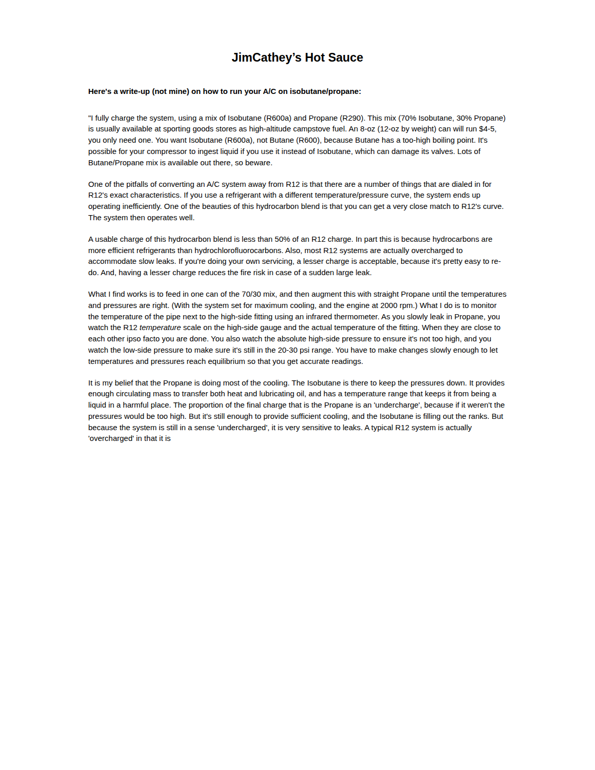JimCathey’s Hot Sauce
Here's a write-up (not mine) on how to run your A/C on isobutane/propane:
"I fully charge the system, using a mix of Isobutane (R600a) and Propane (R290). This mix (70% Isobutane, 30% Propane) is usually available at sporting goods stores as high-altitude campstove fuel. An 8-oz (12-oz by weight) can will run $4-5, you only need one. You want Isobutane (R600a), not Butane (R600), because Butane has a too-high boiling point. It's possible for your compressor to ingest liquid if you use it instead of Isobutane, which can damage its valves. Lots of Butane/Propane mix is available out there, so beware.
One of the pitfalls of converting an A/C system away from R12 is that there are a number of things that are dialed in for R12's exact characteristics. If you use a refrigerant with a different temperature/pressure curve, the system ends up operating inefficiently. One of the beauties of this hydrocarbon blend is that you can get a very close match to R12's curve. The system then operates well.
A usable charge of this hydrocarbon blend is less than 50% of an R12 charge. In part this is because hydrocarbons are more efficient refrigerants than hydrochlorofluorocarbons. Also, most R12 systems are actually overcharged to accommodate slow leaks. If you're doing your own servicing, a lesser charge is acceptable, because it's pretty easy to re-do. And, having a lesser charge reduces the fire risk in case of a sudden large leak.
What I find works is to feed in one can of the 70/30 mix, and then augment this with straight Propane until the temperatures and pressures are right. (With the system set for maximum cooling, and the engine at 2000 rpm.) What I do is to monitor the temperature of the pipe next to the high-side fitting using an infrared thermometer. As you slowly leak in Propane, you watch the R12 temperature scale on the high-side gauge and the actual temperature of the fitting. When they are close to each other ipso facto you are done. You also watch the absolute high-side pressure to ensure it's not too high, and you watch the low-side pressure to make sure it's still in the 20-30 psi range. You have to make changes slowly enough to let temperatures and pressures reach equilibrium so that you get accurate readings.
It is my belief that the Propane is doing most of the cooling. The Isobutane is there to keep the pressures down. It provides enough circulating mass to transfer both heat and lubricating oil, and has a temperature range that keeps it from being a liquid in a harmful place. The proportion of the final charge that is the Propane is an 'undercharge', because if it weren't the pressures would be too high. But it's still enough to provide sufficient cooling, and the Isobutane is filling out the ranks. But because the system is still in a sense 'undercharged', it is very sensitive to leaks. A typical R12 system is actually 'overcharged' in that it is